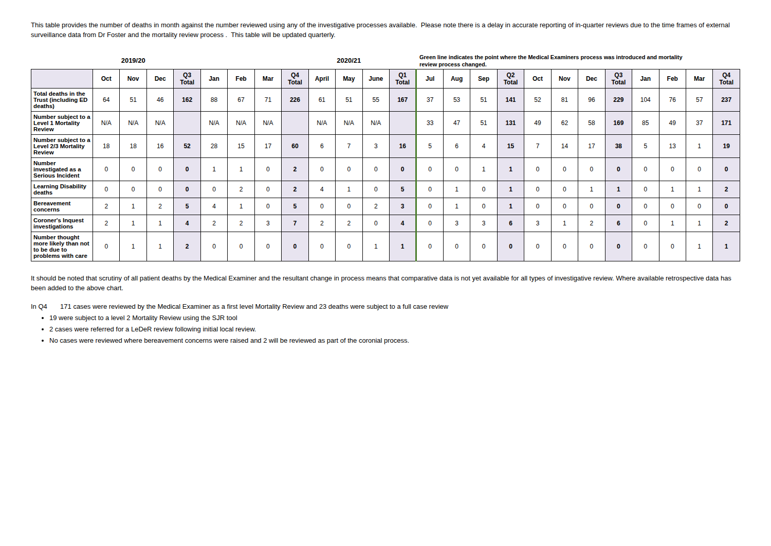This table provides the number of deaths in month against the number reviewed using any of the investigative processes available. Please note there is a delay in accurate reporting of in-quarter reviews due to the time frames of external surveillance data from Dr Foster and the mortality review process . This table will be updated quarterly.
| | 2019/20 | | | | | | 2020/21 | | Green line indicates the point where the Medical Examiners process was introduced and mortality review process changed. |
| --- | --- | --- | --- | --- | --- | --- | --- | --- | --- |
| | Oct | Nov | Dec | Q3 Total | Jan | Feb | Mar | Q4 Total | April | May | June | Q1 Total | Jul | Aug | Sep | Q2 Total | Oct | Nov | Dec | Q3 Total | Jan | Feb | Mar | Q4 Total |
| Total deaths in the Trust (including ED deaths) | 64 | 51 | 46 | 162 | 88 | 67 | 71 | 226 | 61 | 51 | 55 | 167 | 37 | 53 | 51 | 141 | 52 | 81 | 96 | 229 | 104 | 76 | 57 | 237 |
| Number subject to a Level 1 Mortality Review | N/A | N/A | N/A | | N/A | N/A | N/A | | N/A | N/A | N/A | | 33 | 47 | 51 | 131 | 49 | 62 | 58 | 169 | 85 | 49 | 37 | 171 |
| Number subject to a Level 2/3 Mortality Review | 18 | 18 | 16 | 52 | 28 | 15 | 17 | 60 | 6 | 7 | 3 | 16 | 5 | 6 | 4 | 15 | 7 | 14 | 17 | 38 | 5 | 13 | 1 | 19 |
| Number investigated as a Serious Incident | 0 | 0 | 0 | 0 | 1 | 1 | 0 | 2 | 0 | 0 | 0 | 0 | 0 | 0 | 1 | 1 | 0 | 0 | 0 | 0 | 0 | 0 | 0 | 0 |
| Learning Disability deaths | 0 | 0 | 0 | 0 | 0 | 2 | 0 | 2 | 4 | 1 | 0 | 5 | 0 | 1 | 0 | 1 | 0 | 0 | 1 | 1 | 0 | 1 | 1 | 2 |
| Bereavement concerns | 2 | 1 | 2 | 5 | 4 | 1 | 0 | 5 | 0 | 0 | 2 | 3 | 0 | 1 | 0 | 1 | 0 | 0 | 0 | 0 | 0 | 0 | 0 | 0 |
| Coroner's Inquest investigations | 2 | 1 | 1 | 4 | 2 | 2 | 3 | 7 | 2 | 2 | 0 | 4 | 0 | 3 | 3 | 6 | 3 | 1 | 2 | 6 | 0 | 1 | 1 | 2 |
| Number thought more likely than not to be due to problems with care | 0 | 1 | 1 | 2 | 0 | 0 | 0 | 0 | 0 | 0 | 1 | 1 | 0 | 0 | 0 | 0 | 0 | 0 | 0 | 0 | 0 | 0 | 1 | 1 |
It should be noted that scrutiny of all patient deaths by the Medical Examiner and the resultant change in process means that comparative data is not yet available for all types of investigative review. Where available retrospective data has been added to the above chart.
In Q4 171 cases were reviewed by the Medical Examiner as a first level Mortality Review and 23 deaths were subject to a full case review
19 were subject to a level 2 Mortality Review using the SJR tool
2 cases were referred for a LeDeR review following initial local review.
No cases were reviewed where bereavement concerns were raised and 2 will be reviewed as part of the coronial process.